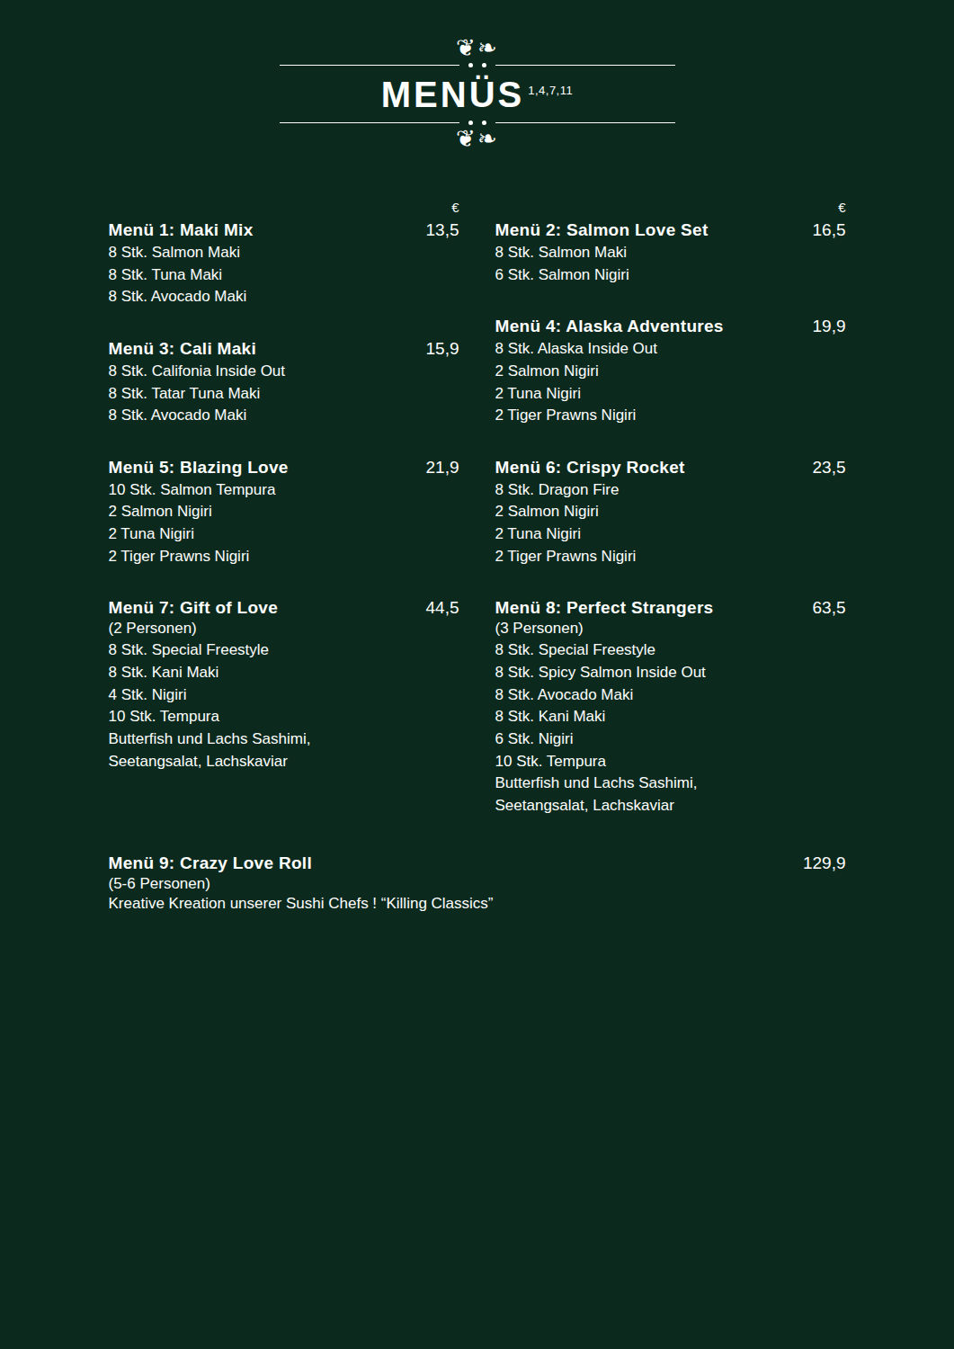❦❧
MENÜS1,4,7,11
❦❧
€
€
Menü 1: Maki Mix 13,5
8 Stk. Salmon Maki
8 Stk. Tuna Maki
8 Stk. Avocado Maki
Menü 3: Cali Maki 15,9
8 Stk. Califonia Inside Out
8 Stk. Tatar Tuna Maki
8 Stk. Avocado Maki
Menü 5: Blazing Love 21,9
10 Stk. Salmon Tempura
2 Salmon Nigiri
2 Tuna Nigiri
2 Tiger Prawns Nigiri
Menü 7: Gift of Love 44,5
(2 Personen)
8 Stk. Special Freestyle
8 Stk. Kani Maki
4 Stk. Nigiri
10 Stk. Tempura
Butterfish und Lachs Sashimi,
Seetangsalat, Lachskaviar
Menü 2: Salmon Love Set 16,5
8 Stk. Salmon Maki
6 Stk. Salmon Nigiri
Menü 4: Alaska Adventures 19,9
8 Stk. Alaska Inside Out
2 Salmon Nigiri
2 Tuna Nigiri
2 Tiger Prawns Nigiri
Menü 6: Crispy Rocket 23,5
8 Stk. Dragon Fire
2 Salmon Nigiri
2 Tuna Nigiri
2 Tiger Prawns Nigiri
Menü 8: Perfect Strangers 63,5
(3 Personen)
8 Stk. Special Freestyle
8 Stk. Spicy Salmon Inside Out
8 Stk. Avocado Maki
8 Stk. Kani Maki
6 Stk. Nigiri
10 Stk. Tempura
Butterfish und Lachs Sashimi,
Seetangsalat, Lachskaviar
Menü 9: Crazy Love Roll 129,9
(5-6 Personen)
Kreative Kreation unserer Sushi Chefs ! “Killing Classics”